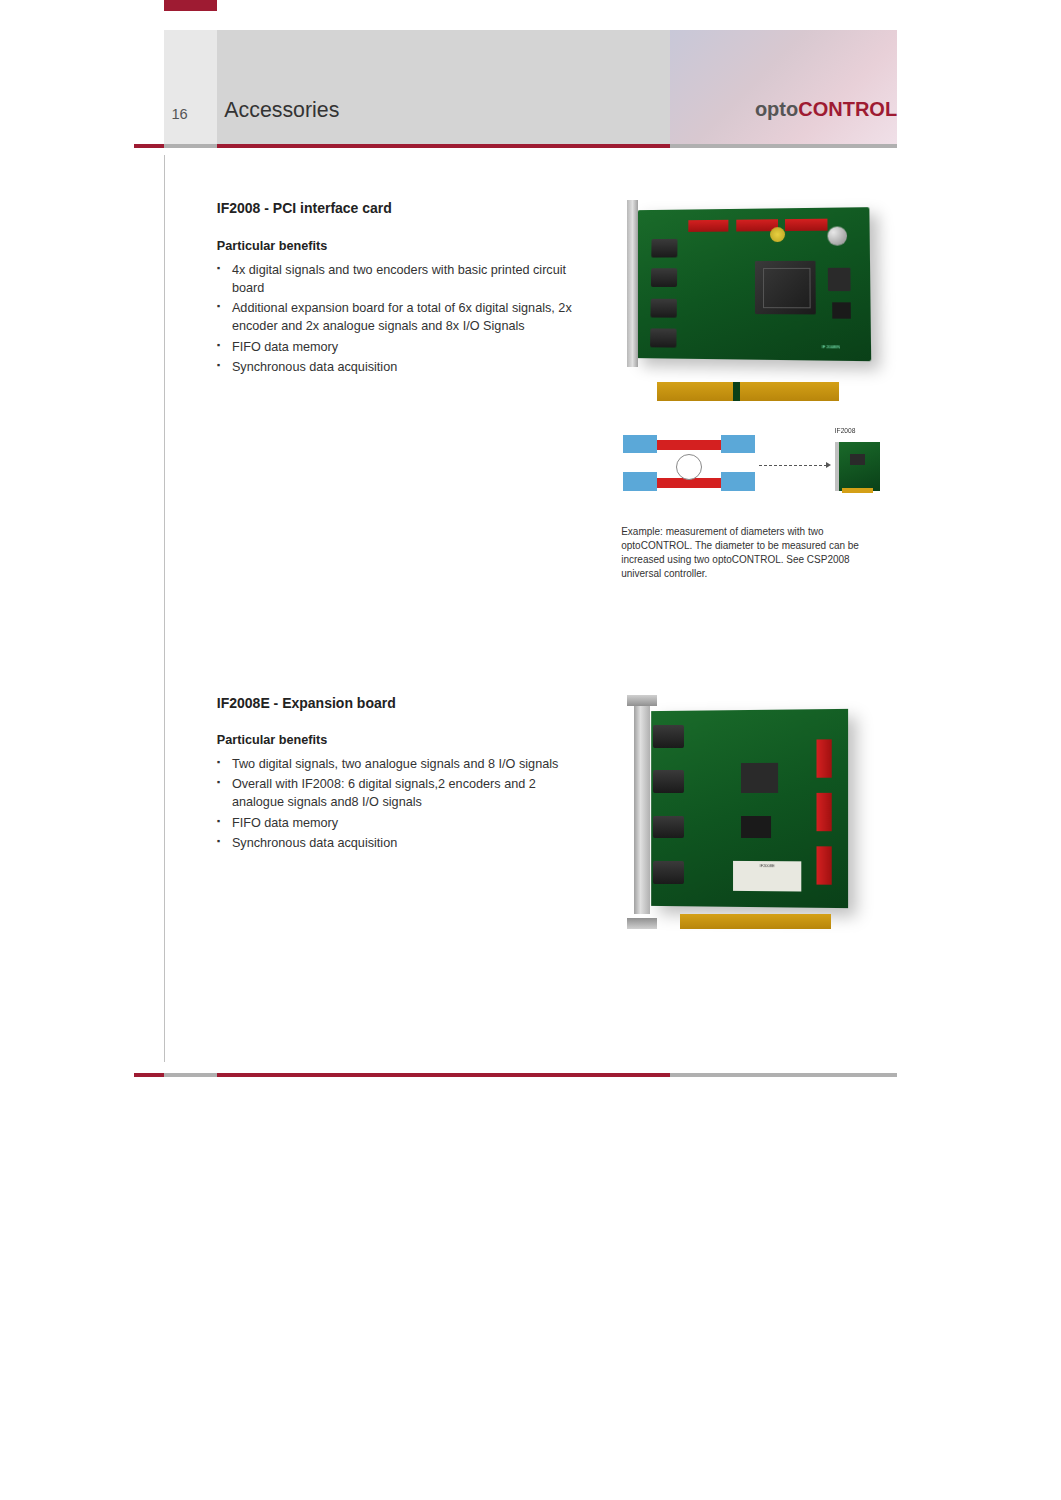16
Accessories
opto CONTROL
IF2008 - PCI interface card
Particular benefits
4x digital signals and two encoders with basic printed circuit board
Additional expansion board for a total of 6x digital signals, 2x encoder and 2x analogue signals and 8x I/O Signals
FIFO data memory
Synchronous data acquisition
IF 2008/N
IF2008
Example: measurement of diameters with two optoCONTROL. The diameter to be measured can be increased using two optoCONTROL. See CSP2008 universal controller.
IF2008E - Expansion board
Particular benefits
Two digital signals, two analogue signals and 8 I/O signals
Overall with IF2008: 6 digital signals,2 encoders and 2 analogue signals and8 I/O signals
FIFO data memory
Synchronous data acquisition
IF2008E